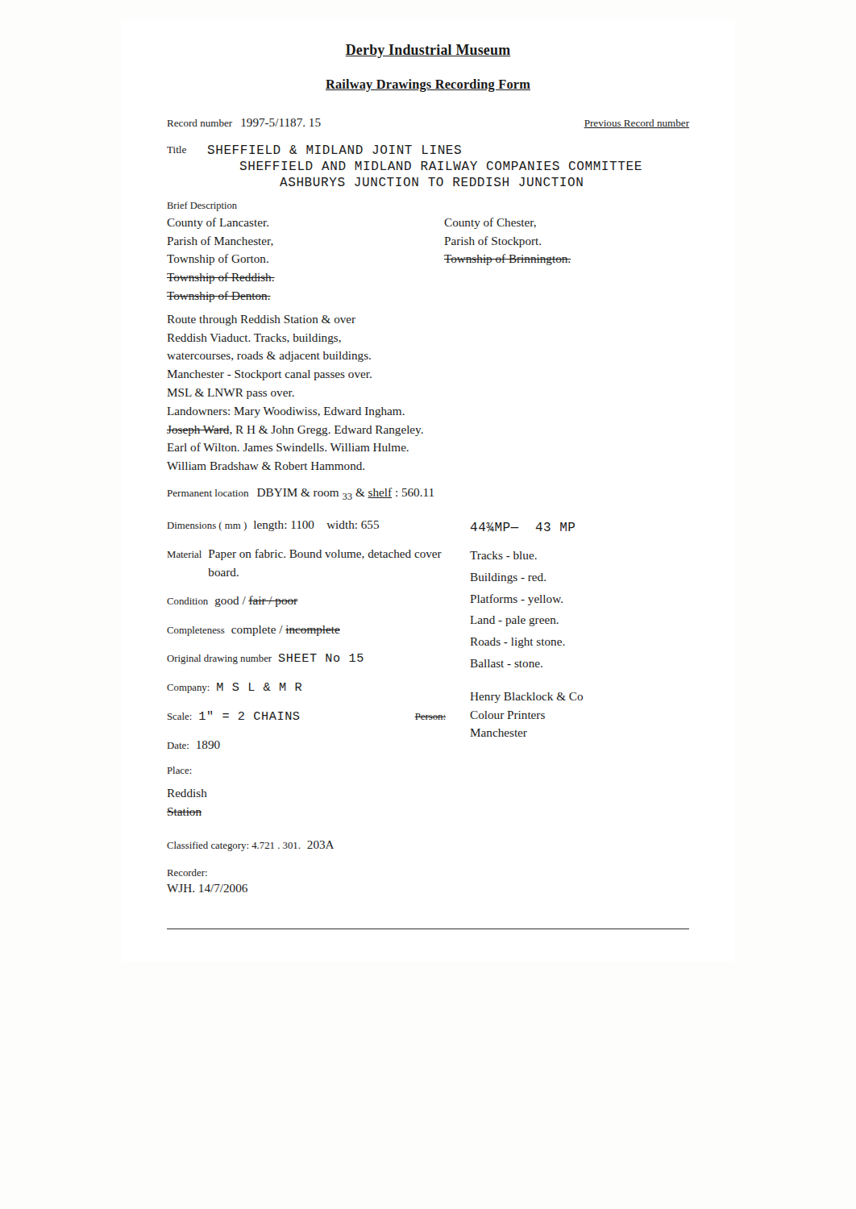Derby Industrial Museum
Railway Drawings Recording Form
Record number 1997-5/1187. 15 Previous Record number
Title
SHEFFIELD & MIDLAND JOINT LINES
SHEFFIELD AND MIDLAND RAILWAY COMPANIES COMMITTEE
ASHBURYS JUNCTION TO REDDISH JUNCTION
Brief Description
County of Lancaster.
Parish of Manchester,
Township of Gorton.
Township of Reddish.
Township of Denton.
County of Chester,
Parish of Stockport.
Township of Brinnington.
Route through Reddish Station & over
Reddish Viaduct. Tracks, buildings,
watercourses, roads & adjacent buildings.
Manchester - Stockport canal passes over.
MSL & LNWR pass over.
Landowners: Mary Woodiwiss, Edward Ingham.
Joseph Ward, R H & John Gregg. Edward Rangeley.
Earl of Wilton. James Swindells. William Hulme.
William Bradshaw & Robert Hammond.
Permanent location DBYIM & room 33 & shelf : 560.11
Dimensions ( mm ) length: 1100 width: 655
Material Paper on fabric. Bound volume, detached cover board.
Condition good / fair / poor
Completeness complete / incomplete
Original drawing number SHEET No 15
Company: M S L & M R
Scale: 1″ = 2 CHAINS Person:
Date: 1890
Place:
Reddish
Station
Classified category: 4.721 . 301. 203A
Recorder:
WJH. 14/7/2006
44¾MP— 43 MP
Tracks - blue.
Buildings - red.
Platforms - yellow.
Land - pale green.
Roads - light stone.
Ballast - stone.
Henry Blacklock & Co
Colour Printers
Manchester